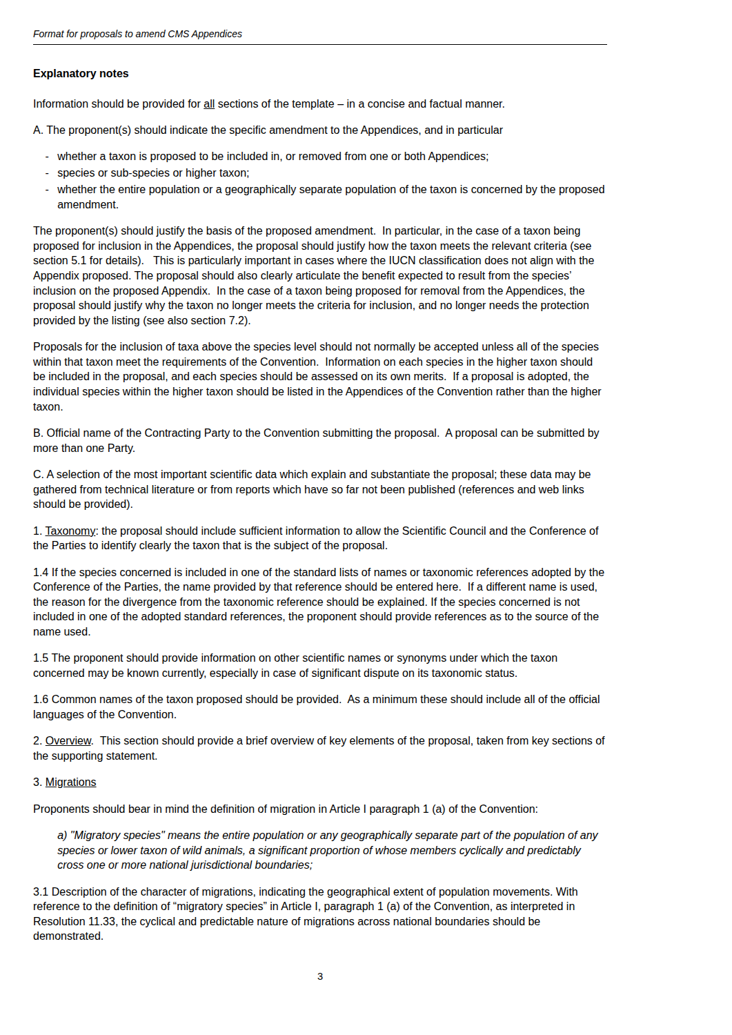Format for proposals to amend CMS Appendices
Explanatory notes
Information should be provided for all sections of the template – in a concise and factual manner.
A. The proponent(s) should indicate the specific amendment to the Appendices, and in particular
whether a taxon is proposed to be included in, or removed from one or both Appendices;
species or sub-species or higher taxon;
whether the entire population or a geographically separate population of the taxon is concerned by the proposed amendment.
The proponent(s) should justify the basis of the proposed amendment. In particular, in the case of a taxon being proposed for inclusion in the Appendices, the proposal should justify how the taxon meets the relevant criteria (see section 5.1 for details). This is particularly important in cases where the IUCN classification does not align with the Appendix proposed. The proposal should also clearly articulate the benefit expected to result from the species’ inclusion on the proposed Appendix. In the case of a taxon being proposed for removal from the Appendices, the proposal should justify why the taxon no longer meets the criteria for inclusion, and no longer needs the protection provided by the listing (see also section 7.2).
Proposals for the inclusion of taxa above the species level should not normally be accepted unless all of the species within that taxon meet the requirements of the Convention. Information on each species in the higher taxon should be included in the proposal, and each species should be assessed on its own merits. If a proposal is adopted, the individual species within the higher taxon should be listed in the Appendices of the Convention rather than the higher taxon.
B. Official name of the Contracting Party to the Convention submitting the proposal. A proposal can be submitted by more than one Party.
C. A selection of the most important scientific data which explain and substantiate the proposal; these data may be gathered from technical literature or from reports which have so far not been published (references and web links should be provided).
1. Taxonomy: the proposal should include sufficient information to allow the Scientific Council and the Conference of the Parties to identify clearly the taxon that is the subject of the proposal.
1.4 If the species concerned is included in one of the standard lists of names or taxonomic references adopted by the Conference of the Parties, the name provided by that reference should be entered here. If a different name is used, the reason for the divergence from the taxonomic reference should be explained. If the species concerned is not included in one of the adopted standard references, the proponent should provide references as to the source of the name used.
1.5 The proponent should provide information on other scientific names or synonyms under which the taxon concerned may be known currently, especially in case of significant dispute on its taxonomic status.
1.6 Common names of the taxon proposed should be provided. As a minimum these should include all of the official languages of the Convention.
2. Overview. This section should provide a brief overview of key elements of the proposal, taken from key sections of the supporting statement.
3. Migrations
Proponents should bear in mind the definition of migration in Article I paragraph 1 (a) of the Convention:
a) "Migratory species" means the entire population or any geographically separate part of the population of any species or lower taxon of wild animals, a significant proportion of whose members cyclically and predictably cross one or more national jurisdictional boundaries;
3.1 Description of the character of migrations, indicating the geographical extent of population movements. With reference to the definition of “migratory species” in Article I, paragraph 1 (a) of the Convention, as interpreted in Resolution 11.33, the cyclical and predictable nature of migrations across national boundaries should be demonstrated.
3